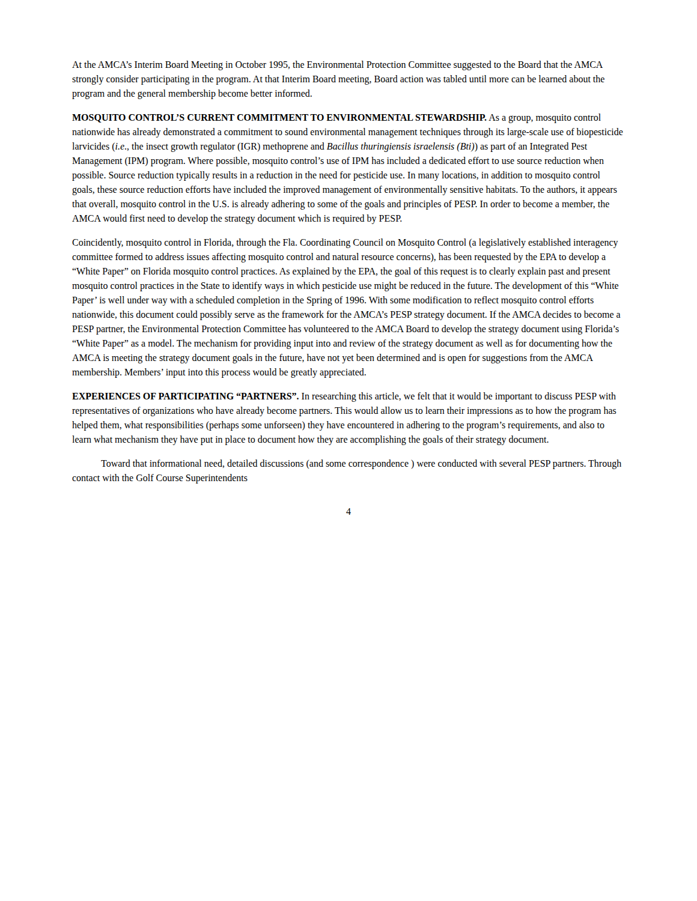At the AMCA’s Interim Board Meeting in October 1995, the Environmental Protection Committee suggested to the Board that the AMCA strongly consider participating in the program. At that Interim Board meeting, Board action was tabled until more can be learned about the program and the general membership become better informed.
MOSQUITO CONTROL’S CURRENT COMMITMENT TO ENVIRONMENTAL STEWARDSHIP. As a group, mosquito control nationwide has already demonstrated a commitment to sound environmental management techniques through its large-scale use of biopesticide larvicides (i.e., the insect growth regulator (IGR) methoprene and Bacillus thuringiensis israelensis (Bti)) as part of an Integrated Pest Management (IPM) program. Where possible, mosquito control’s use of IPM has included a dedicated effort to use source reduction when possible. Source reduction typically results in a reduction in the need for pesticide use. In many locations, in addition to mosquito control goals, these source reduction efforts have included the improved management of environmentally sensitive habitats. To the authors, it appears that overall, mosquito control in the U.S. is already adhering to some of the goals and principles of PESP. In order to become a member, the AMCA would first need to develop the strategy document which is required by PESP.
Coincidently, mosquito control in Florida, through the Fla. Coordinating Council on Mosquito Control (a legislatively established interagency committee formed to address issues affecting mosquito control and natural resource concerns), has been requested by the EPA to develop a “White Paper” on Florida mosquito control practices. As explained by the EPA, the goal of this request is to clearly explain past and present mosquito control practices in the State to identify ways in which pesticide use might be reduced in the future. The development of this “White Paper’ is well under way with a scheduled completion in the Spring of 1996. With some modification to reflect mosquito control efforts nationwide, this document could possibly serve as the framework for the AMCA’s PESP strategy document. If the AMCA decides to become a PESP partner, the Environmental Protection Committee has volunteered to the AMCA Board to develop the strategy document using Florida’s “White Paper” as a model. The mechanism for providing input into and review of the strategy document as well as for documenting how the AMCA is meeting the strategy document goals in the future, have not yet been determined and is open for suggestions from the AMCA membership. Members’ input into this process would be greatly appreciated.
EXPERIENCES OF PARTICIPATING “PARTNERS”. In researching this article, we felt that it would be important to discuss PESP with representatives of organizations who have already become partners. This would allow us to learn their impressions as to how the program has helped them, what responsibilities (perhaps some unforseen) they have encountered in adhering to the program’s requirements, and also to learn what mechanism they have put in place to document how they are accomplishing the goals of their strategy document.
Toward that informational need, detailed discussions (and some correspondence ) were conducted with several PESP partners. Through contact with the Golf Course Superintendents
4